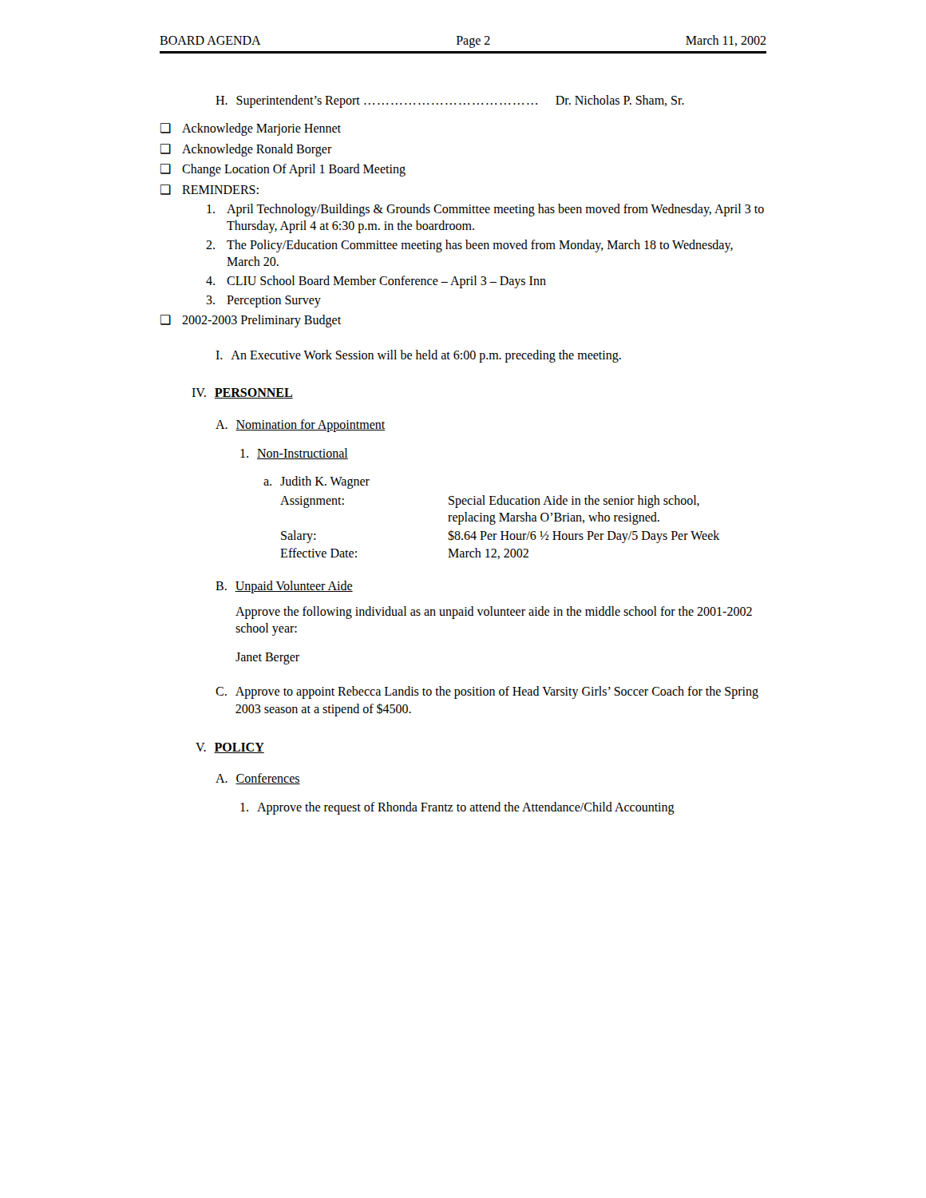BOARD AGENDA
Page 2
March 11, 2002
H.
Superintendent’s Report ………………………………… Dr. Nicholas P. Sham, Sr.
Acknowledge Marjorie Hennet
Acknowledge Ronald Borger
Change Location Of April 1 Board Meeting
REMINDERS:
1. April Technology/Buildings & Grounds Committee meeting has been moved from Wednesday, April 3 to Thursday, April 4 at 6:30 p.m. in the boardroom.
2. The Policy/Education Committee meeting has been moved from Monday, March 18 to Wednesday, March 20.
4. CLIU School Board Member Conference – April 3 – Days Inn
3. Perception Survey
2002-2003 Preliminary Budget
I.
An Executive Work Session will be held at 6:00 p.m. preceding the meeting.
IV.
PERSONNEL
A.
Nomination for Appointment
1.
Non-Instructional
a.
Judith K. Wagner
| Assignment: | Special Education Aide in the senior high school, replacing Marsha O’Brian, who resigned. |
| Salary: | $8.64 Per Hour/6 ½ Hours Per Day/5 Days Per Week |
| Effective Date: | March 12, 2002 |
B.
Unpaid Volunteer Aide
Approve the following individual as an unpaid volunteer aide in the middle school for the 2001-2002 school year:
Janet Berger
C.
Approve to appoint Rebecca Landis to the position of Head Varsity Girls’ Soccer Coach for the Spring 2003 season at a stipend of $4500.
V.
POLICY
A.
Conferences
1.
Approve the request of Rhonda Frantz to attend the Attendance/Child Accounting